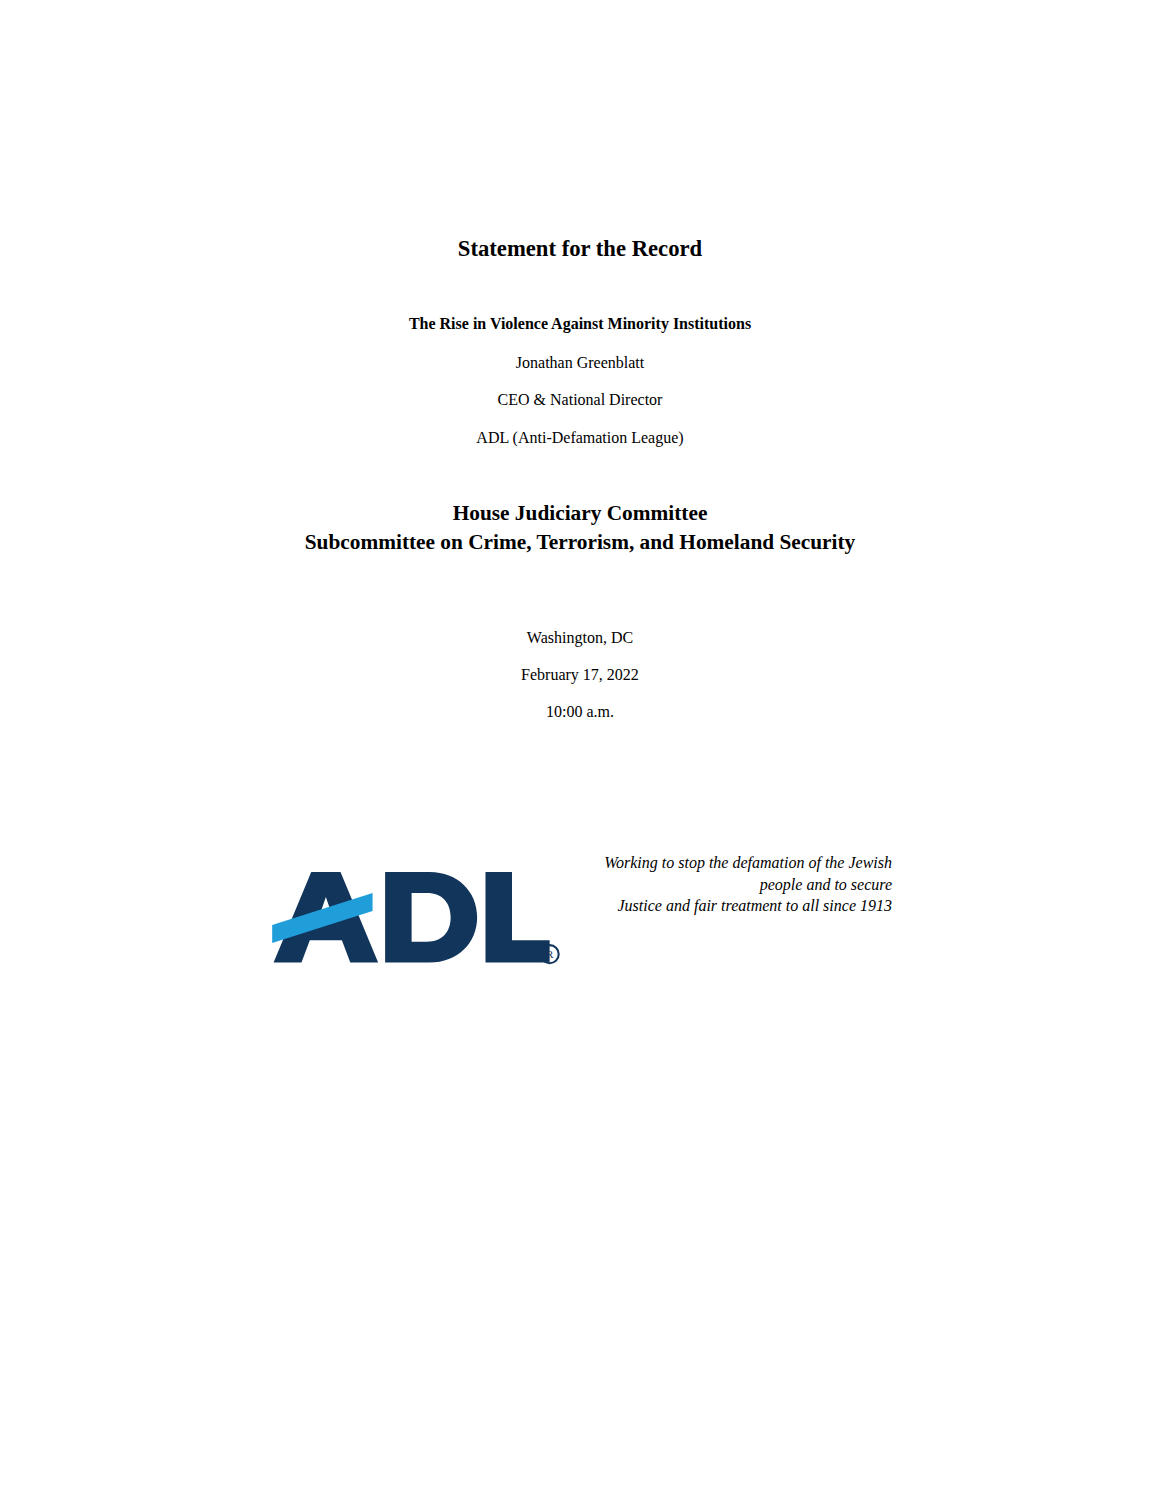Statement for the Record
The Rise in Violence Against Minority Institutions
Jonathan Greenblatt
CEO & National Director
ADL (Anti-Defamation League)
House Judiciary Committee
Subcommittee on Crime, Terrorism, and Homeland Security
Washington, DC
February 17, 2022
10:00 a.m.
R
Working to stop the defamation of the Jewish people and to secure
Justice and fair treatment to all since 1913